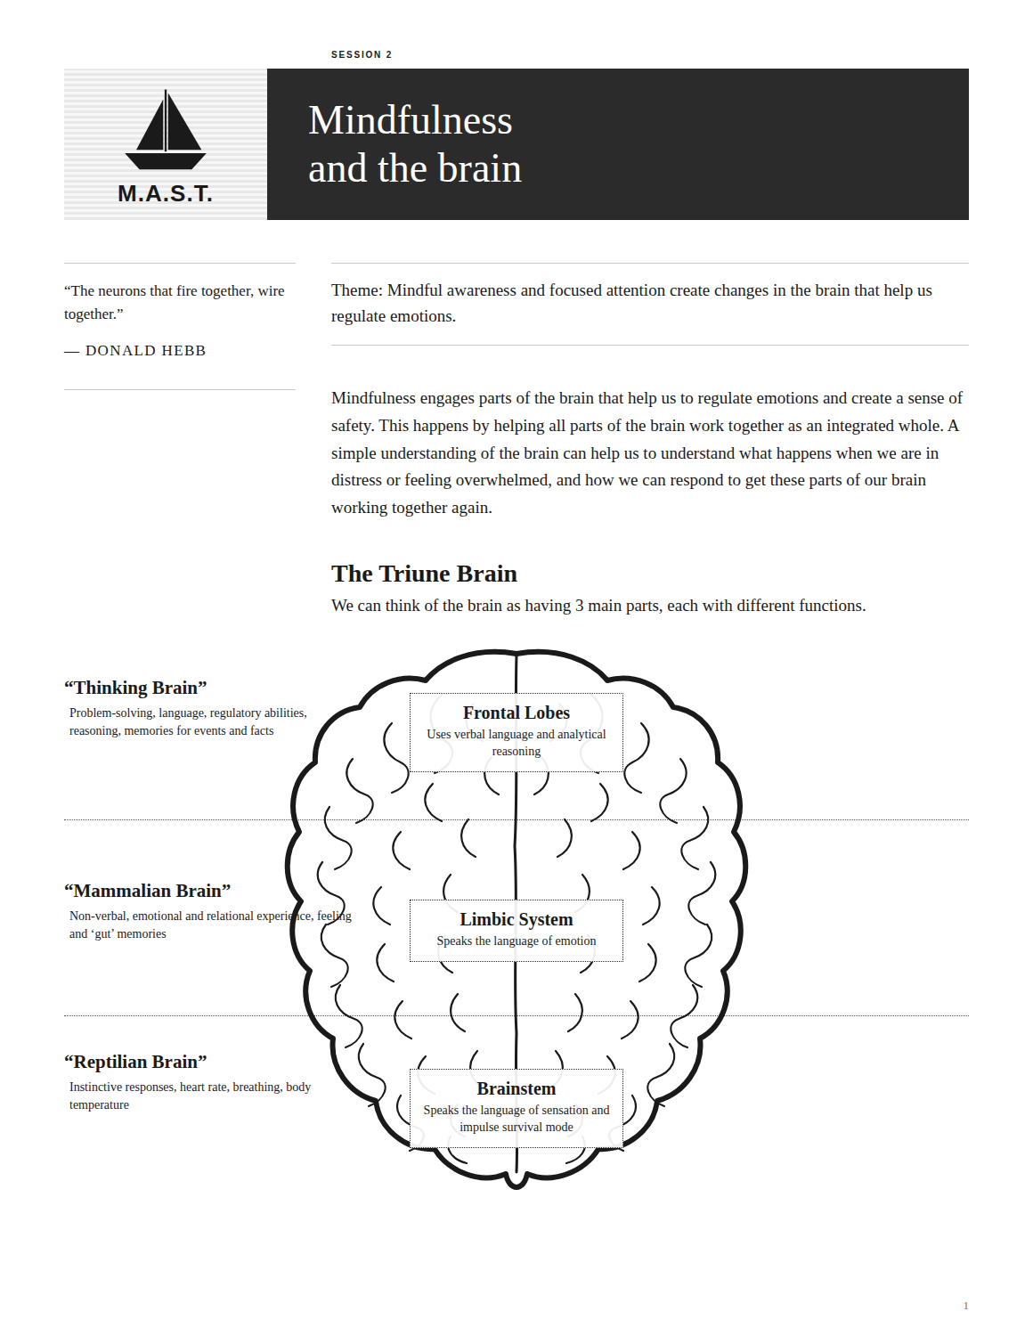Session 2
M.A.S.T.
Mindfulness
and the brain
“The neurons that fire together, wire together.”
— Donald Hebb
Theme: Mindful awareness and focused attention create changes in the brain that help us regulate emotions.
Mindfulness engages parts of the brain that help us to regulate emotions and create a sense of safety. This happens by helping all parts of the brain work together as an integrated whole. A simple understanding of the brain can help us to understand what happens when we are in distress or feeling overwhelmed, and how we can respond to get these parts of our brain working together again.
The Triune Brain
We can think of the brain as having 3 main parts, each with different functions.
“Thinking Brain”
Problem-solving, language, regulatory abilities, reasoning, memories for events and facts
“Mammalian Brain”
Non-verbal, emotional and relational experience, feeling and ‘gut’ memories
“Reptilian Brain”
Instinctive responses, heart rate, breathing, body temperature
Frontal Lobes
Uses verbal language and analytical reasoning
Limbic System
Speaks the language of emotion
Brainstem
Speaks the language of sensation and impulse survival mode
1